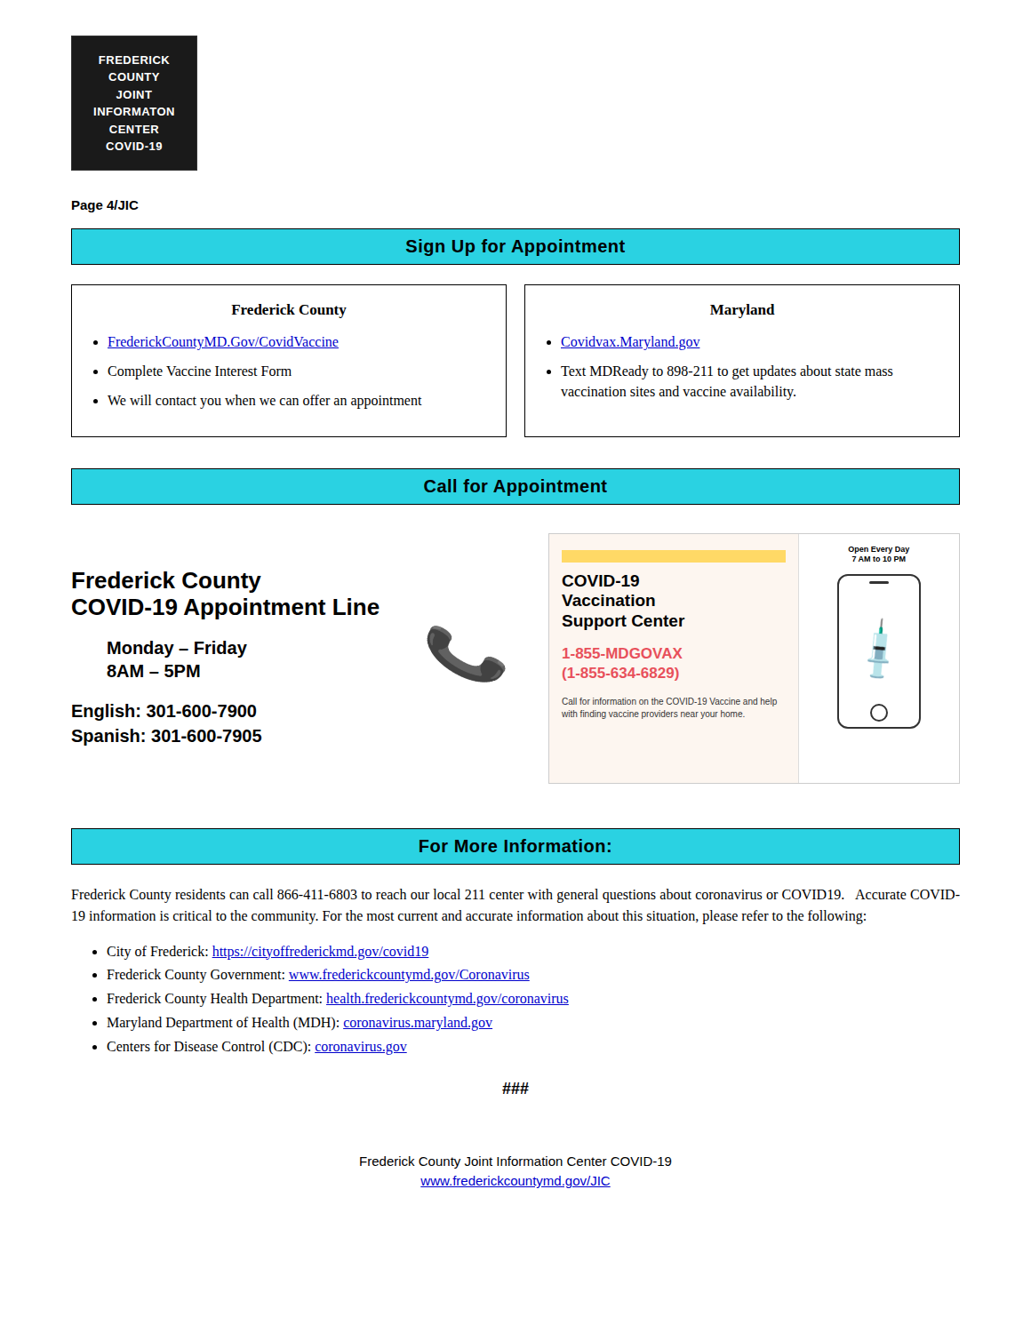FREDERICK COUNTY
JOINT
INFORMATON
CENTER
COVID-19
Page 4/JIC
Sign Up for Appointment
Frederick County
FrederickCountyMD.Gov/CovidVaccine
Complete Vaccine Interest Form
We will contact you when we can offer an appointment
Maryland
Covidvax.Maryland.gov
Text MDReady to 898-211 to get updates about state mass vaccination sites and vaccine availability.
Call for Appointment
Frederick County
COVID-19 Appointment Line
Monday – Friday
8AM – 5PM
English: 301-600-7900
Spanish: 301-600-7905
📞
COVID-19
Vaccination
Support Center
1-855-MDGOVAX
(1-855-634-6829)
Call for information on the COVID-19 Vaccine and help with finding vaccine providers near your home.
Open Every Day
7 AM to 10 PM
💉
For More Information:
Frederick County residents can call 866-411-6803 to reach our local 211 center with general questions about coronavirus or COVID19. Accurate COVID-19 information is critical to the community. For the most current and accurate information about this situation, please refer to the following:
City of Frederick: https://cityoffrederickmd.gov/covid19
Frederick County Government: www.frederickcountymd.gov/Coronavirus
Frederick County Health Department: health.frederickcountymd.gov/coronavirus
Maryland Department of Health (MDH): coronavirus.maryland.gov
Centers for Disease Control (CDC): coronavirus.gov
###
Frederick County Joint Information Center COVID-19
www.frederickcountymd.gov/JIC